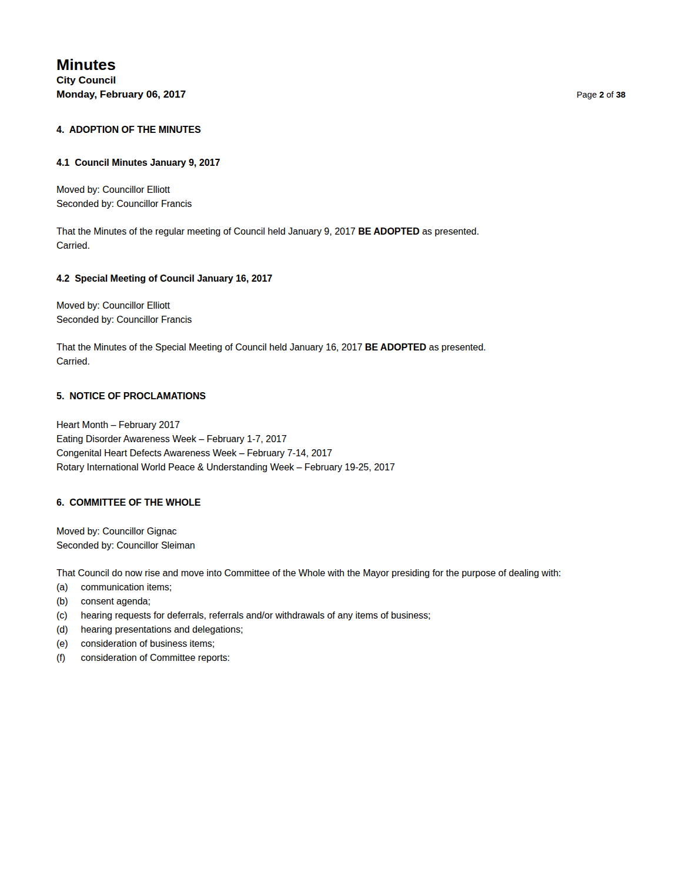Minutes
City Council
Monday, February 06, 2017 Page 2 of 38
4. ADOPTION OF THE MINUTES
4.1 Council Minutes January 9, 2017
Moved by: Councillor Elliott
Seconded by: Councillor Francis
That the Minutes of the regular meeting of Council held January 9, 2017 BE ADOPTED as presented.
Carried.
4.2 Special Meeting of Council January 16, 2017
Moved by: Councillor Elliott
Seconded by: Councillor Francis
That the Minutes of the Special Meeting of Council held January 16, 2017 BE ADOPTED as presented.
Carried.
5. NOTICE OF PROCLAMATIONS
Heart Month – February 2017
Eating Disorder Awareness Week – February 1-7, 2017
Congenital Heart Defects Awareness Week – February 7-14, 2017
Rotary International World Peace & Understanding Week – February 19-25, 2017
6. COMMITTEE OF THE WHOLE
Moved by: Councillor Gignac
Seconded by: Councillor Sleiman
That Council do now rise and move into Committee of the Whole with the Mayor presiding for the purpose of dealing with:
(a) communication items;
(b) consent agenda;
(c) hearing requests for deferrals, referrals and/or withdrawals of any items of business;
(d) hearing presentations and delegations;
(e) consideration of business items;
(f) consideration of Committee reports: